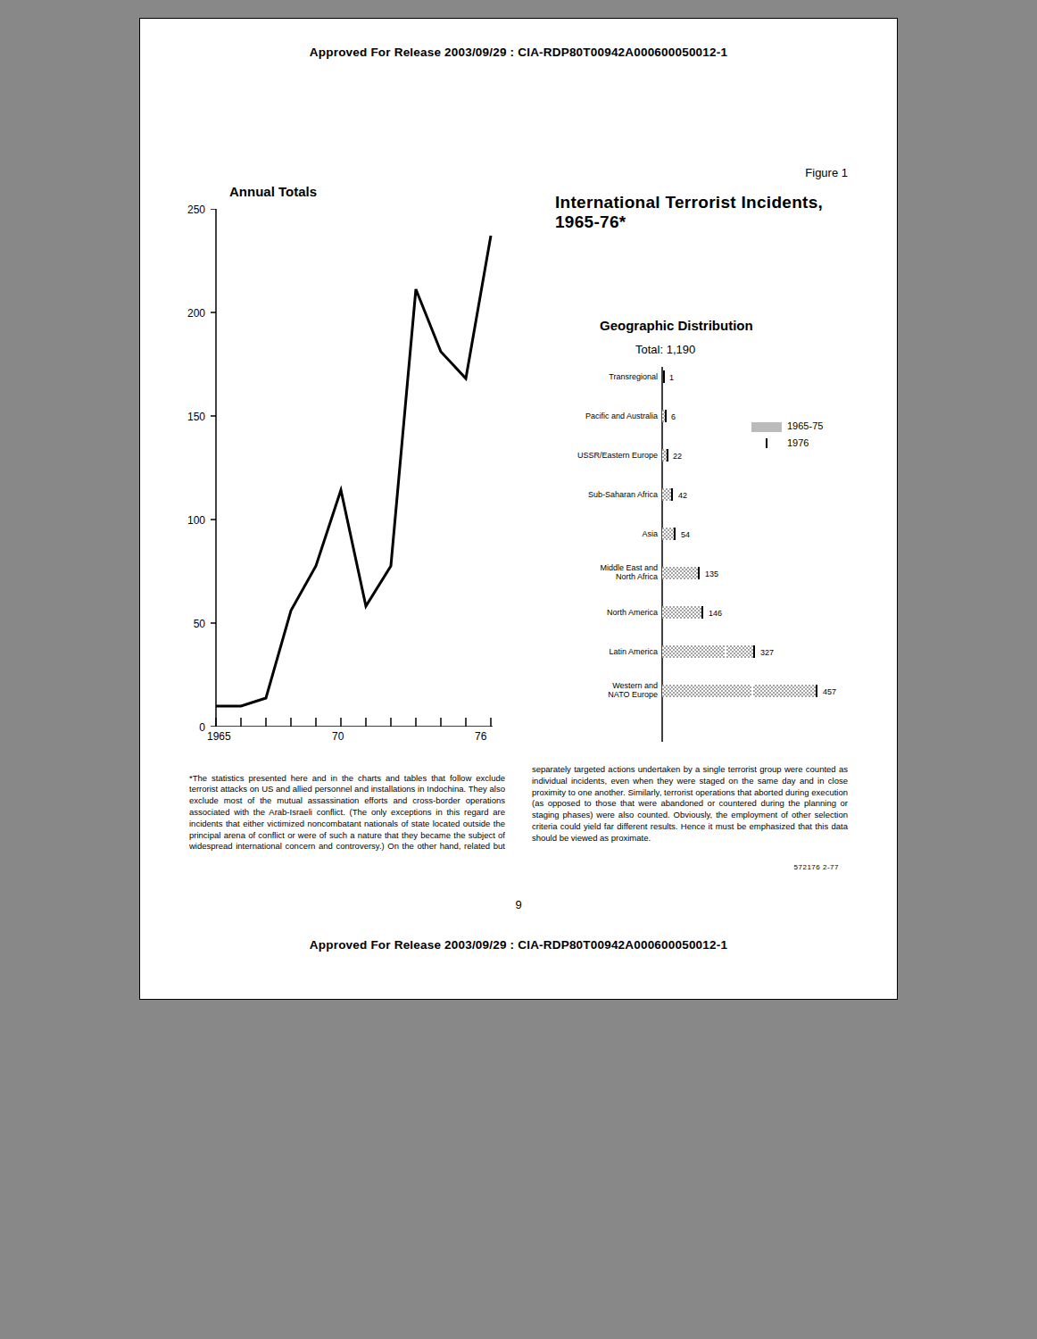Approved For Release 2003/09/29 : CIA-RDP80T00942A000600050012-1
Figure 1
Annual Totals
250 200 150 100 50 0
1965 70 76
International Terrorist Incidents, 1965-76*
Geographic Distribution
Total: 1,190
Transregional 1 Pacific and Australia 6 USSR/Eastern Europe 22 Sub-Saharan Africa 42 Asia 54 Middle East and North Africa 135 North America 146 Latin America 327 Western and NATO Europe 457
1965-75
1976
*The statistics presented here and in the charts and tables that follow exclude terrorist attacks on US and allied personnel and installations in Indochina. They also exclude most of the mutual assassination efforts and cross-border operations associated with the Arab-Israeli conflict. (The only exceptions in this regard are incidents that either victimized noncombatant nationals of state located outside the principal arena of conflict or were of such a nature that they became the subject of widespread international concern and controversy.) On the other hand, related but separately targeted actions undertaken by a single terrorist group were counted as individual incidents, even when they were staged on the same day and in close proximity to one another. Similarly, terrorist operations that aborted during execution (as opposed to those that were abandoned or countered during the planning or staging phases) were also counted. Obviously, the employment of other selection criteria could yield far different results. Hence it must be emphasized that this data should be viewed as proximate.
572176 2-77
9
Approved For Release 2003/09/29 : CIA-RDP80T00942A000600050012-1